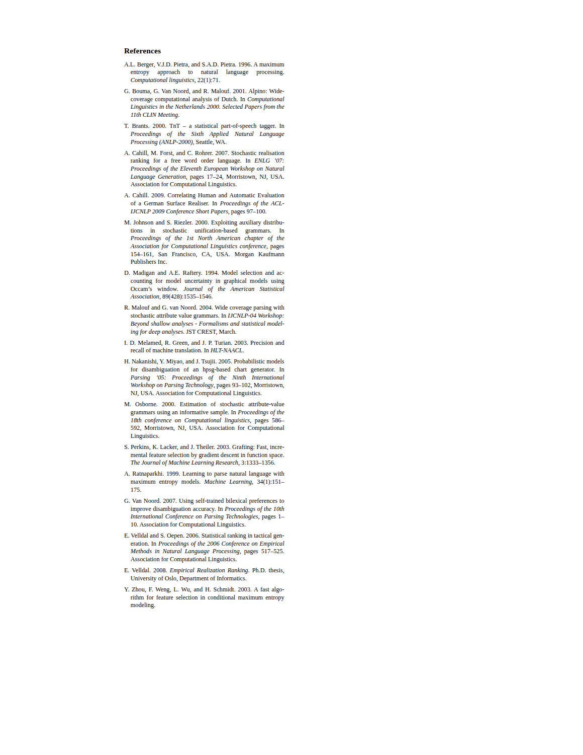References
A.L. Berger, V.J.D. Pietra, and S.A.D. Pietra. 1996. A maximum entropy approach to natural language processing. Computational linguistics, 22(1):71.
G. Bouma, G. Van Noord, and R. Malouf. 2001. Alpino: Wide-coverage computational analysis of Dutch. In Computational Linguistics in the Netherlands 2000. Selected Papers from the 11th CLIN Meeting.
T. Brants. 2000. TnT – a statistical part-of-speech tagger. In Proceedings of the Sixth Applied Natural Language Processing (ANLP-2000), Seattle, WA.
A. Cahill, M. Forst, and C. Rohrer. 2007. Stochastic realisation ranking for a free word order language. In ENLG ’07: Proceedings of the Eleventh European Workshop on Natural Language Generation, pages 17–24, Morristown, NJ, USA. Association for Computational Linguistics.
A. Cahill. 2009. Correlating Human and Automatic Evaluation of a German Surface Realiser. In Proceedings of the ACL-IJCNLP 2009 Conference Short Papers, pages 97–100.
M. Johnson and S. Riezler. 2000. Exploiting auxiliary distributions in stochastic unification-based grammars. In Proceedings of the 1st North American chapter of the Association for Computational Linguistics conference, pages 154–161, San Francisco, CA, USA. Morgan Kaufmann Publishers Inc.
D. Madigan and A.E. Raftery. 1994. Model selection and accounting for model uncertainty in graphical models using Occam’s window. Journal of the American Statistical Association, 89(428):1535–1546.
R. Malouf and G. van Noord. 2004. Wide coverage parsing with stochastic attribute value grammars. In IJCNLP-04 Workshop: Beyond shallow analyses - Formalisms and statistical modeling for deep analyses. JST CREST, March.
I. D. Melamed, R. Green, and J. P. Turian. 2003. Precision and recall of machine translation. In HLT-NAACL.
H. Nakanishi, Y. Miyao, and J. Tsujii. 2005. Probabilistic models for disambiguation of an hpsg-based chart generator. In Parsing ’05: Proceedings of the Ninth International Workshop on Parsing Technology, pages 93–102, Morristown, NJ, USA. Association for Computational Linguistics.
M. Osborne. 2000. Estimation of stochastic attribute-value grammars using an informative sample. In Proceedings of the 18th conference on Computational linguistics, pages 586–592, Morristown, NJ, USA. Association for Computational Linguistics.
S. Perkins, K. Lacker, and J. Theiler. 2003. Grafting: Fast, incremental feature selection by gradient descent in function space. The Journal of Machine Learning Research, 3:1333–1356.
A. Ratnaparkhi. 1999. Learning to parse natural language with maximum entropy models. Machine Learning, 34(1):151–175.
G. Van Noord. 2007. Using self-trained bilexical preferences to improve disambiguation accuracy. In Proceedings of the 10th International Conference on Parsing Technologies, pages 1–10. Association for Computational Linguistics.
E. Velldal and S. Oepen. 2006. Statistical ranking in tactical generation. In Proceedings of the 2006 Conference on Empirical Methods in Natural Language Processing, pages 517–525. Association for Computational Linguistics.
E. Velldal. 2008. Empirical Realization Ranking. Ph.D. thesis, University of Oslo, Department of Informatics.
Y. Zhou, F. Weng, L. Wu, and H. Schmidt. 2003. A fast algorithm for feature selection in conditional maximum entropy modeling.